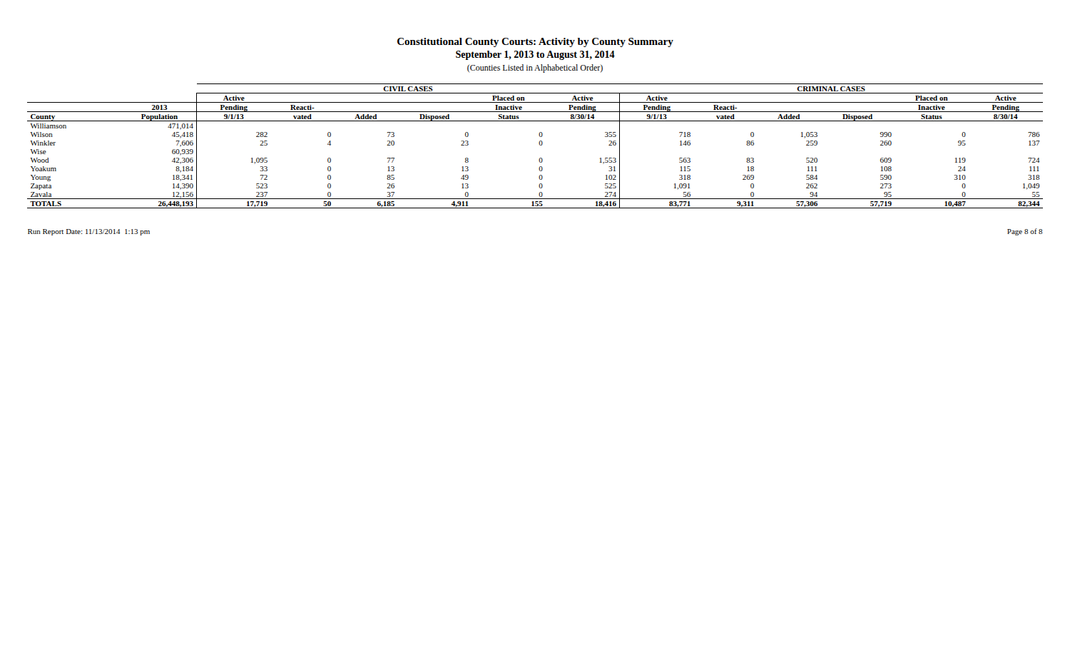Constitutional County Courts: Activity by County Summary
September 1, 2013 to August 31, 2014
(Counties Listed in Alphabetical Order)
| | | CIVIL CASES | CRIMINAL CASES |
| --- | --- | --- | --- |
| | | Active | | | | Placed on | Active | Active | | | | Placed on | Active |
| | 2013 | Pending | Reacti- | | | Inactive | Pending | Pending | Reacti- | | | Inactive | Pending |
| County | Population | 9/1/13 | vated | Added | Disposed | Status | 8/30/14 | 9/1/13 | vated | Added | Disposed | Status | 8/30/14 |
| Williamson | 471,014 | | | | | | | | | | | | |
| Wilson | 45,418 | 282 | 0 | 73 | 0 | 0 | 355 | 718 | 0 | 1,053 | 990 | 0 | 786 |
| Winkler | 7,606 | 25 | 4 | 20 | 23 | 0 | 26 | 146 | 86 | 259 | 260 | 95 | 137 |
| Wise | 60,939 | | | | | | | | | | | | |
| Wood | 42,306 | 1,095 | 0 | 77 | 8 | 0 | 1,553 | 563 | 83 | 520 | 609 | 119 | 724 |
| Yoakum | 8,184 | 33 | 0 | 13 | 13 | 0 | 31 | 115 | 18 | 111 | 108 | 24 | 111 |
| Young | 18,341 | 72 | 0 | 85 | 49 | 0 | 102 | 318 | 269 | 584 | 590 | 310 | 318 |
| Zapata | 14,390 | 523 | 0 | 26 | 13 | 0 | 525 | 1,091 | 0 | 262 | 273 | 0 | 1,049 |
| Zavala | 12,156 | 237 | 0 | 37 | 0 | 0 | 274 | 56 | 0 | 94 | 95 | 0 | 55 |
| TOTALS | 26,448,193 | 17,719 | 50 | 6,185 | 4,911 | 155 | 18,416 | 83,771 | 9,311 | 57,306 | 57,719 | 10,487 | 82,344 |
Run Report Date: 11/13/2014 1:13 pm Page 8 of 8